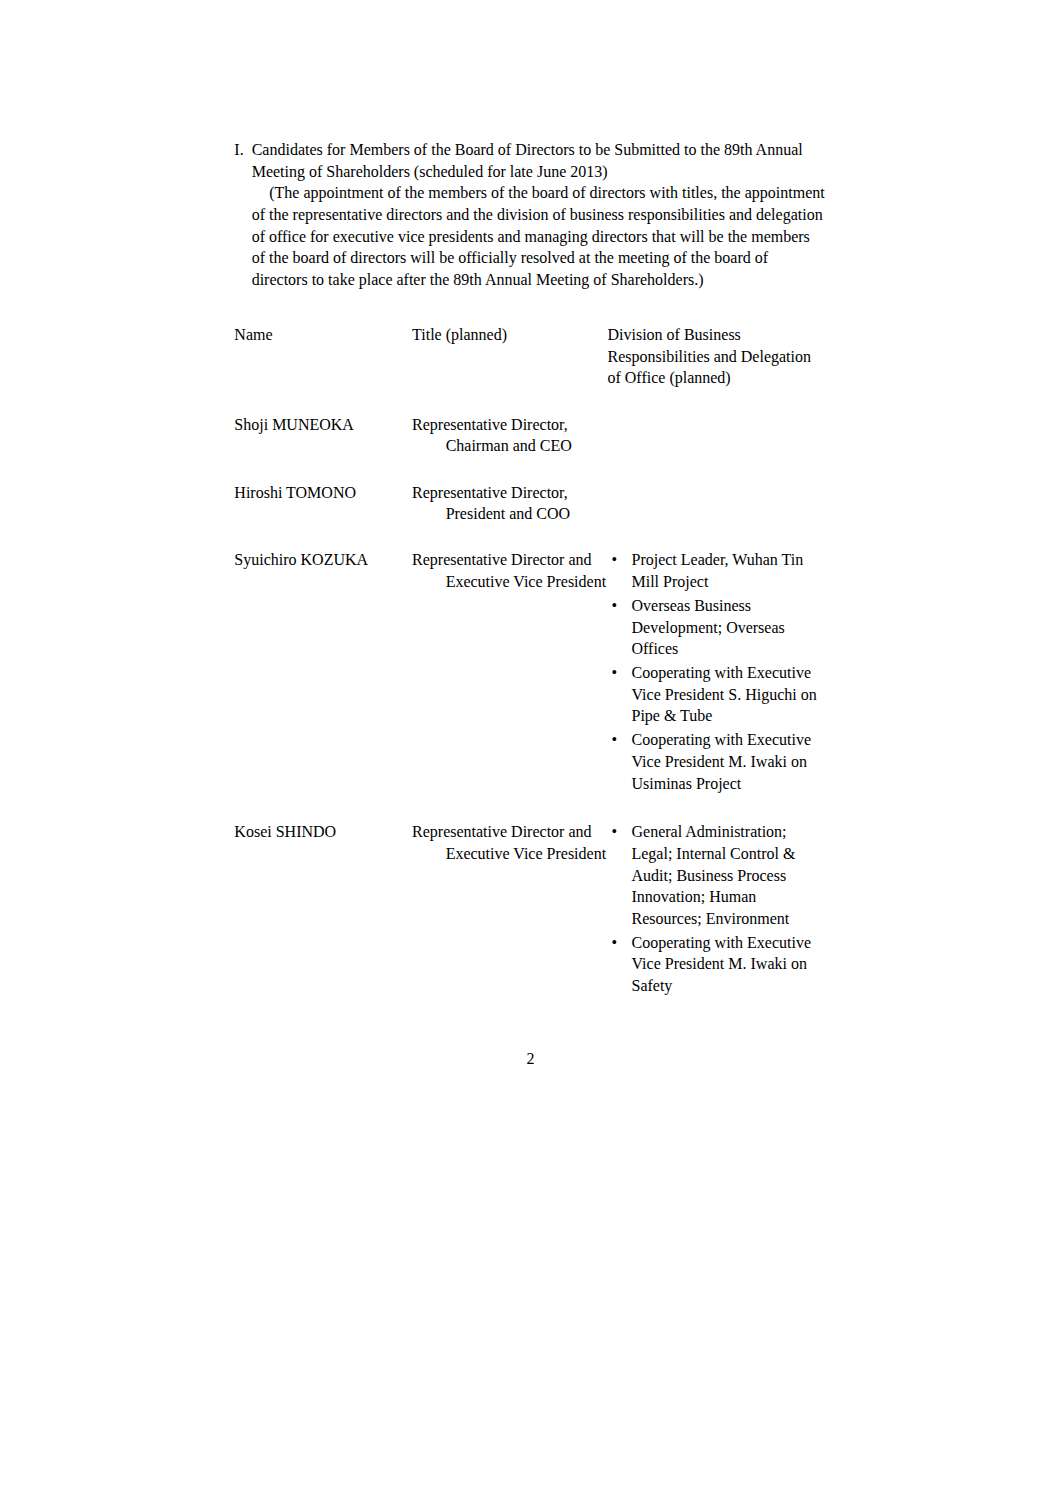I.
Candidates for Members of the Board of Directors to be Submitted to the 89th Annual Meeting of Shareholders (scheduled for late June 2013)
(The appointment of the members of the board of directors with titles, the appointment of the representative directors and the division of business responsibilities and delegation of office for executive vice presidents and managing directors that will be the members of the board of directors will be officially resolved at the meeting of the board of directors to take place after the 89th Annual Meeting of Shareholders.)
| Name | Title (planned) | Division of Business Responsibilities and Delegation of Office (planned) |
| Shoji MUNEOKA | Representative Director, Chairman and CEO | |
| Hiroshi TOMONO | Representative Director, President and COO | |
| Syuichiro KOZUKA | Representative Director and Executive Vice President | Project Leader, Wuhan Tin Mill Project Overseas Business Development; Overseas Offices Cooperating with Executive Vice President S. Higuchi on Pipe & Tube Cooperating with Executive Vice President M. Iwaki on Usiminas Project |
| Kosei SHINDO | Representative Director and Executive Vice President | General Administration; Legal; Internal Control & Audit; Business Process Innovation; Human Resources; Environment Cooperating with Executive Vice President M. Iwaki on Safety |
2